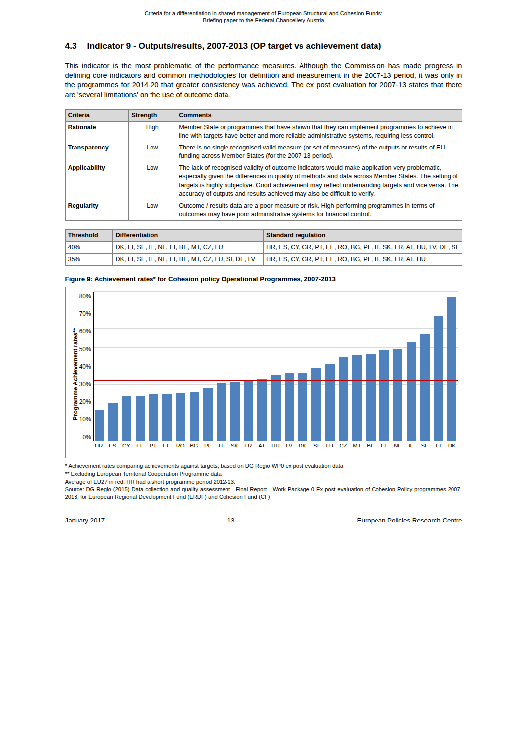Criteria for a differentiation in shared management of European Structural and Cohesion Funds:
Briefing paper to the Federal Chancellery Austria
4.3 Indicator 9 - Outputs/results, 2007-2013 (OP target vs achievement data)
This indicator is the most problematic of the performance measures. Although the Commission has made progress in defining core indicators and common methodologies for definition and measurement in the 2007-13 period, it was only in the programmes for 2014-20 that greater consistency was achieved. The ex post evaluation for 2007-13 states that there are 'several limitations' on the use of outcome data.
| Criteria | Strength | Comments |
| --- | --- | --- |
| Rationale | High | Member State or programmes that have shown that they can implement programmes to achieve in line with targets have better and more reliable administrative systems, requiring less control. |
| Transparency | Low | There is no single recognised valid measure (or set of measures) of the outputs or results of EU funding across Member States (for the 2007-13 period). |
| Applicability | Low | The lack of recognised validity of outcome indicators would make application very problematic, especially given the differences in quality of methods and data across Member States. The setting of targets is highly subjective. Good achievement may reflect undemanding targets and vice versa. The accuracy of outputs and results achieved may also be difficult to verify. |
| Regularity | Low | Outcome / results data are a poor measure or risk. High-performing programmes in terms of outcomes may have poor administrative systems for financial control. |
| Threshold | Differentiation | Standard regulation |
| --- | --- | --- |
| 40% | DK, FI, SE, IE, NL, LT, BE, MT, CZ, LU | HR, ES, CY, GR, PT, EE, RO, BG, PL, IT, SK, FR, AT, HU, LV, DE, SI |
| 35% | DK, FI, SE, IE, NL, LT, BE, MT, CZ, LU, SI, DE, LV | HR, ES, CY, GR, PT, EE, RO, BG, PL, IT, SK, FR, AT, HU |
Figure 9: Achievement rates* for Cohesion policy Operational Programmes, 2007-2013
Programme Achievement rates**
80% 70% 60% 50% 40% 30% 20% 10% 0%
HR ES CY EL PT EE RO BG PL IT SK FR AT HU LV DK SI LU CZ MT BE LT NL IE SE FI DK
* Achievement rates comparing achievements against targets, based on DG Regio WP0 ex post evaluation data
** Excluding European Territorial Cooperation Programme data
Average of EU27 in red. HR had a short programme period 2012-13.
Source: DG Regio (2015) Data collection and quality assessment - Final Report - Work Package 0 Ex post evaluation of Cohesion Policy programmes 2007-2013, for European Regional Development Fund (ERDF) and Cohesion Fund (CF)
January 2017 13 European Policies Research Centre